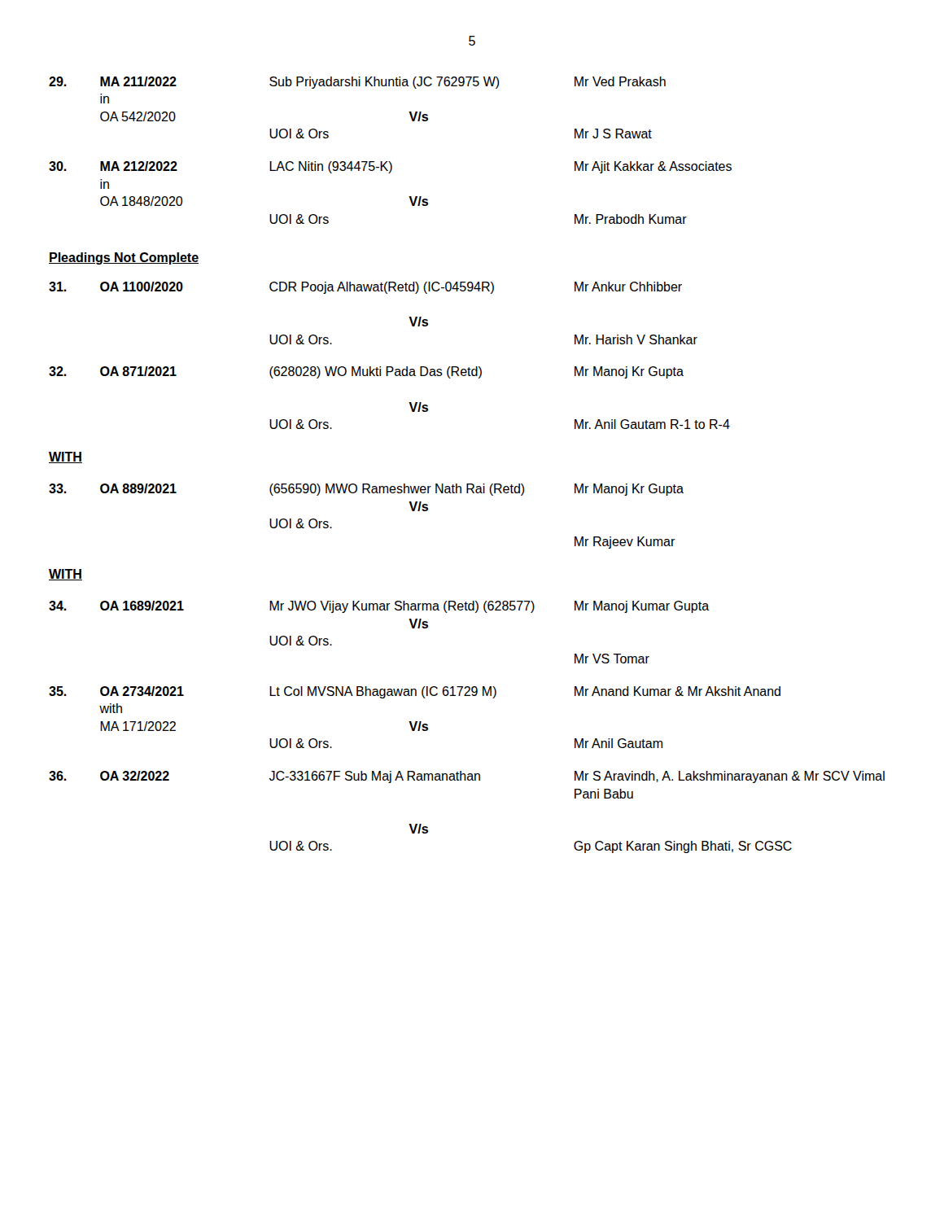5
| 29. | MA 211/2022 in OA 542/2020 | Sub Priyadarshi Khuntia (JC 762975 W) V/s UOI & Ors | Mr Ved Prakash Mr J S Rawat |
| 30. | MA 212/2022 in OA 1848/2020 | LAC Nitin (934475-K) V/s UOI & Ors | Mr Ajit Kakkar & Associates Mr. Prabodh Kumar |
Pleadings Not Complete
| 31. | OA 1100/2020 | CDR Pooja Alhawat(Retd) (IC-04594R) V/s UOI & Ors. | Mr Ankur Chhibber Mr. Harish V Shankar |
| 32. | OA 871/2021 | (628028) WO Mukti Pada Das (Retd) V/s UOI & Ors. | Mr Manoj Kr Gupta Mr. Anil Gautam R-1 to R-4 |
WITH
| 33. | OA 889/2021 | (656590) MWO Rameshwer Nath Rai (Retd) V/s UOI & Ors. | Mr Manoj Kr Gupta Mr Rajeev Kumar |
WITH
| 34. | OA 1689/2021 | Mr JWO Vijay Kumar Sharma (Retd) (628577) V/s UOI & Ors. | Mr Manoj Kumar Gupta Mr VS Tomar |
| 35. | OA 2734/2021 with MA 171/2022 | Lt Col MVSNA Bhagawan (IC 61729 M) V/s UOI & Ors. | Mr Anand Kumar & Mr Akshit Anand Mr Anil Gautam |
| 36. | OA 32/2022 | JC-331667F Sub Maj A Ramanathan V/s UOI & Ors. | Mr S Aravindh, A. Lakshminarayanan & Mr SCV Vimal Pani Babu Gp Capt Karan Singh Bhati, Sr CGSC |